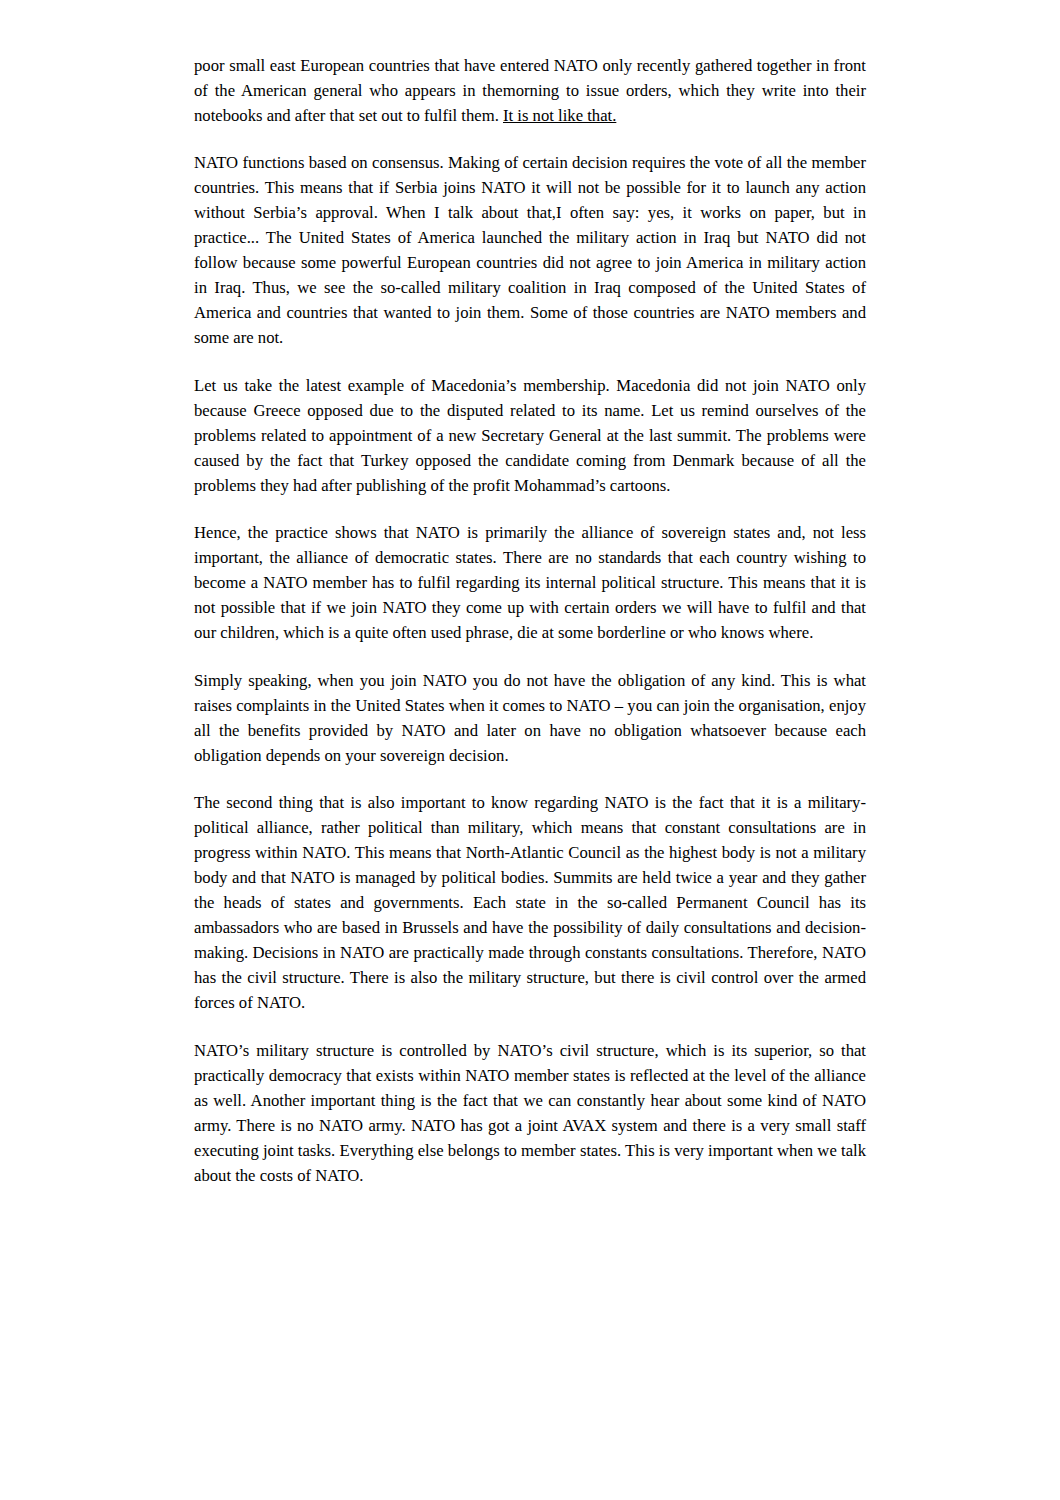poor small east European countries that have entered NATO only recently gathered together in front of the American general who appears in themorning to issue orders, which they write into their notebooks and after that set out to fulfil them. It is not like that.
NATO functions based on consensus. Making of certain decision requires the vote of all the member countries. This means that if Serbia joins NATO it will not be possible for it to launch any action without Serbia’s approval. When I talk about that,I often say: yes, it works on paper, but in practice... The United States of America launched the military action in Iraq but NATO did not follow because some powerful European countries did not agree to join America in military action in Iraq. Thus, we see the so-called military coalition in Iraq composed of the United States of America and countries that wanted to join them. Some of those countries are NATO members and some are not.
Let us take the latest example of Macedonia’s membership. Macedonia did not join NATO only because Greece opposed due to the disputed related to its name. Let us remind ourselves of the problems related to appointment of a new Secretary General at the last summit. The problems were caused by the fact that Turkey opposed the candidate coming from Denmark because of all the problems they had after publishing of the profit Mohammad’s cartoons.
Hence, the practice shows that NATO is primarily the alliance of sovereign states and, not less important, the alliance of democratic states. There are no standards that each country wishing to become a NATO member has to fulfil regarding its internal political structure. This means that it is not possible that if we join NATO they come up with certain orders we will have to fulfil and that our children, which is a quite often used phrase, die at some borderline or who knows where.
Simply speaking, when you join NATO you do not have the obligation of any kind. This is what raises complaints in the United States when it comes to NATO – you can join the organisation, enjoy all the benefits provided by NATO and later on have no obligation whatsoever because each obligation depends on your sovereign decision.
The second thing that is also important to know regarding NATO is the fact that it is a military-political alliance, rather political than military, which means that constant consultations are in progress within NATO. This means that North-Atlantic Council as the highest body is not a military body and that NATO is managed by political bodies. Summits are held twice a year and they gather the heads of states and governments. Each state in the so-called Permanent Council has its ambassadors who are based in Brussels and have the possibility of daily consultations and decision-making. Decisions in NATO are practically made through constants consultations. Therefore, NATO has the civil structure. There is also the military structure, but there is civil control over the armed forces of NATO.
NATO’s military structure is controlled by NATO’s civil structure, which is its superior, so that practically democracy that exists within NATO member states is reflected at the level of the alliance as well. Another important thing is the fact that we can constantly hear about some kind of NATO army. There is no NATO army. NATO has got a joint AVAX system and there is a very small staff executing joint tasks. Everything else belongs to member states. This is very important when we talk about the costs of NATO.